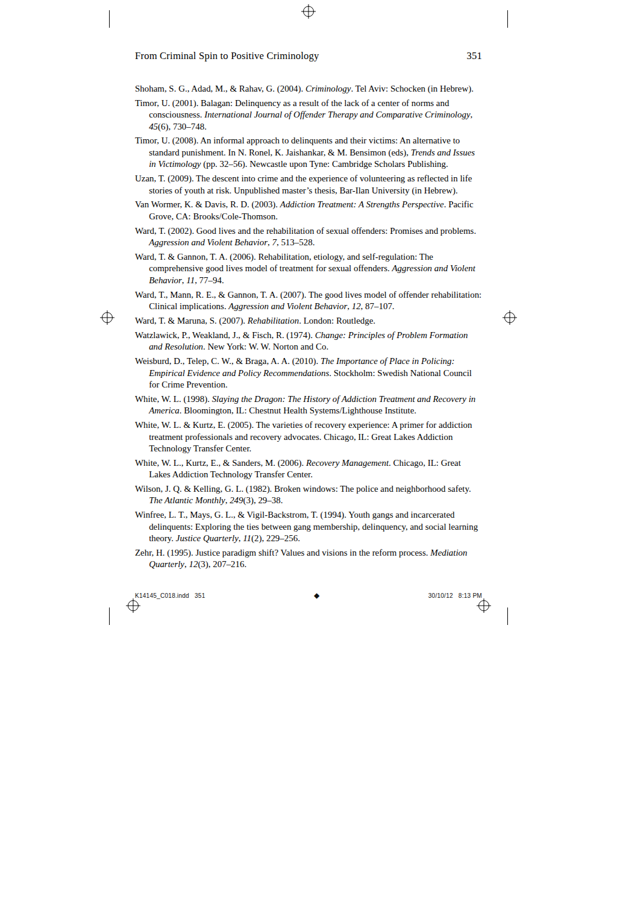From Criminal Spin to Positive Criminology 351
Shoham, S. G., Adad, M., & Rahav, G. (2004). Criminology. Tel Aviv: Schocken (in Hebrew).
Timor, U. (2001). Balagan: Delinquency as a result of the lack of a center of norms and consciousness. International Journal of Offender Therapy and Comparative Criminology, 45(6), 730–748.
Timor, U. (2008). An informal approach to delinquents and their victims: An alternative to standard punishment. In N. Ronel, K. Jaishankar, & M. Bensimon (eds), Trends and Issues in Victimology (pp. 32–56). Newcastle upon Tyne: Cambridge Scholars Publishing.
Uzan, T. (2009). The descent into crime and the experience of volunteering as reflected in life stories of youth at risk. Unpublished master’s thesis, Bar-Ilan University (in Hebrew).
Van Wormer, K. & Davis, R. D. (2003). Addiction Treatment: A Strengths Perspective. Pacific Grove, CA: Brooks/Cole-Thomson.
Ward, T. (2002). Good lives and the rehabilitation of sexual offenders: Promises and problems. Aggression and Violent Behavior, 7, 513–528.
Ward, T. & Gannon, T. A. (2006). Rehabilitation, etiology, and self-regulation: The comprehensive good lives model of treatment for sexual offenders. Aggression and Violent Behavior, 11, 77–94.
Ward, T., Mann, R. E., & Gannon, T. A. (2007). The good lives model of offender rehabilitation: Clinical implications. Aggression and Violent Behavior, 12, 87–107.
Ward, T. & Maruna, S. (2007). Rehabilitation. London: Routledge.
Watzlawick, P., Weakland, J., & Fisch, R. (1974). Change: Principles of Problem Formation and Resolution. New York: W. W. Norton and Co.
Weisburd, D., Telep, C. W., & Braga, A. A. (2010). The Importance of Place in Policing: Empirical Evidence and Policy Recommendations. Stockholm: Swedish National Council for Crime Prevention.
White, W. L. (1998). Slaying the Dragon: The History of Addiction Treatment and Recovery in America. Bloomington, IL: Chestnut Health Systems/Lighthouse Institute.
White, W. L. & Kurtz, E. (2005). The varieties of recovery experience: A primer for addiction treatment professionals and recovery advocates. Chicago, IL: Great Lakes Addiction Technology Transfer Center.
White, W. L., Kurtz, E., & Sanders, M. (2006). Recovery Management. Chicago, IL: Great Lakes Addiction Technology Transfer Center.
Wilson, J. Q. & Kelling, G. L. (1982). Broken windows: The police and neighborhood safety. The Atlantic Monthly, 249(3), 29–38.
Winfree, L. T., Mays, G. L., & Vigil-Backstrom, T. (1994). Youth gangs and incarcerated delinquents: Exploring the ties between gang membership, delinquency, and social learning theory. Justice Quarterly, 11(2), 229–256.
Zehr, H. (1995). Justice paradigm shift? Values and visions in the reform process. Mediation Quarterly, 12(3), 207–216.
K14145_C018.indd 351 ◆ 30/10/12 8:13 PM